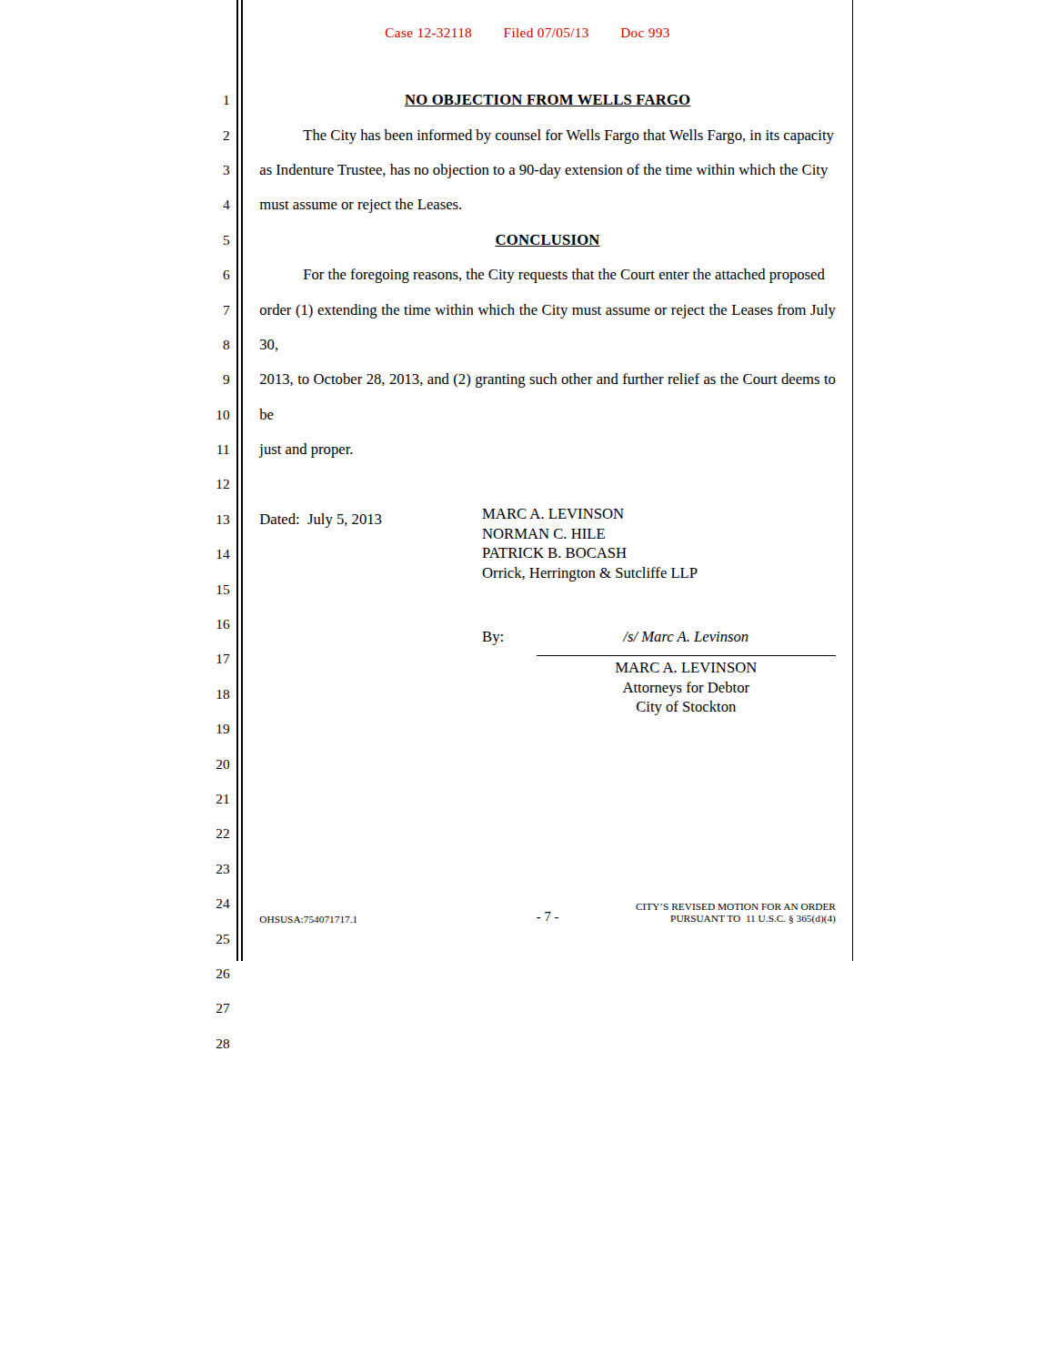Case 12-32118 Filed 07/05/13 Doc 993
1
2
3
4
5
6
7
8
9
10
11
12
13
14
15
16
17
18
19
20
21
22
23
24
25
26
27
28
NO OBJECTION FROM WELLS FARGO
The City has been informed by counsel for Wells Fargo that Wells Fargo, in its capacity
as Indenture Trustee, has no objection to a 90-day extension of the time within which the City
must assume or reject the Leases.
CONCLUSION
For the foregoing reasons, the City requests that the Court enter the attached proposed
order (1) extending the time within which the City must assume or reject the Leases from July 30,
2013, to October 28, 2013, and (2) granting such other and further relief as the Court deems to be
just and proper.
Dated: July 5, 2013
MARC A. LEVINSON
NORMAN C. HILE
PATRICK B. BOCASH
Orrick, Herrington & Sutcliffe LLP
By: /s/ Marc A. Levinson
MARC A. LEVINSON
Attorneys for Debtor
City of Stockton
OHSUSA:754071717.1
- 7 -
CITY’S REVISED MOTION FOR AN ORDER
PURSUANT TO 11 U.S.C. § 365(d)(4)